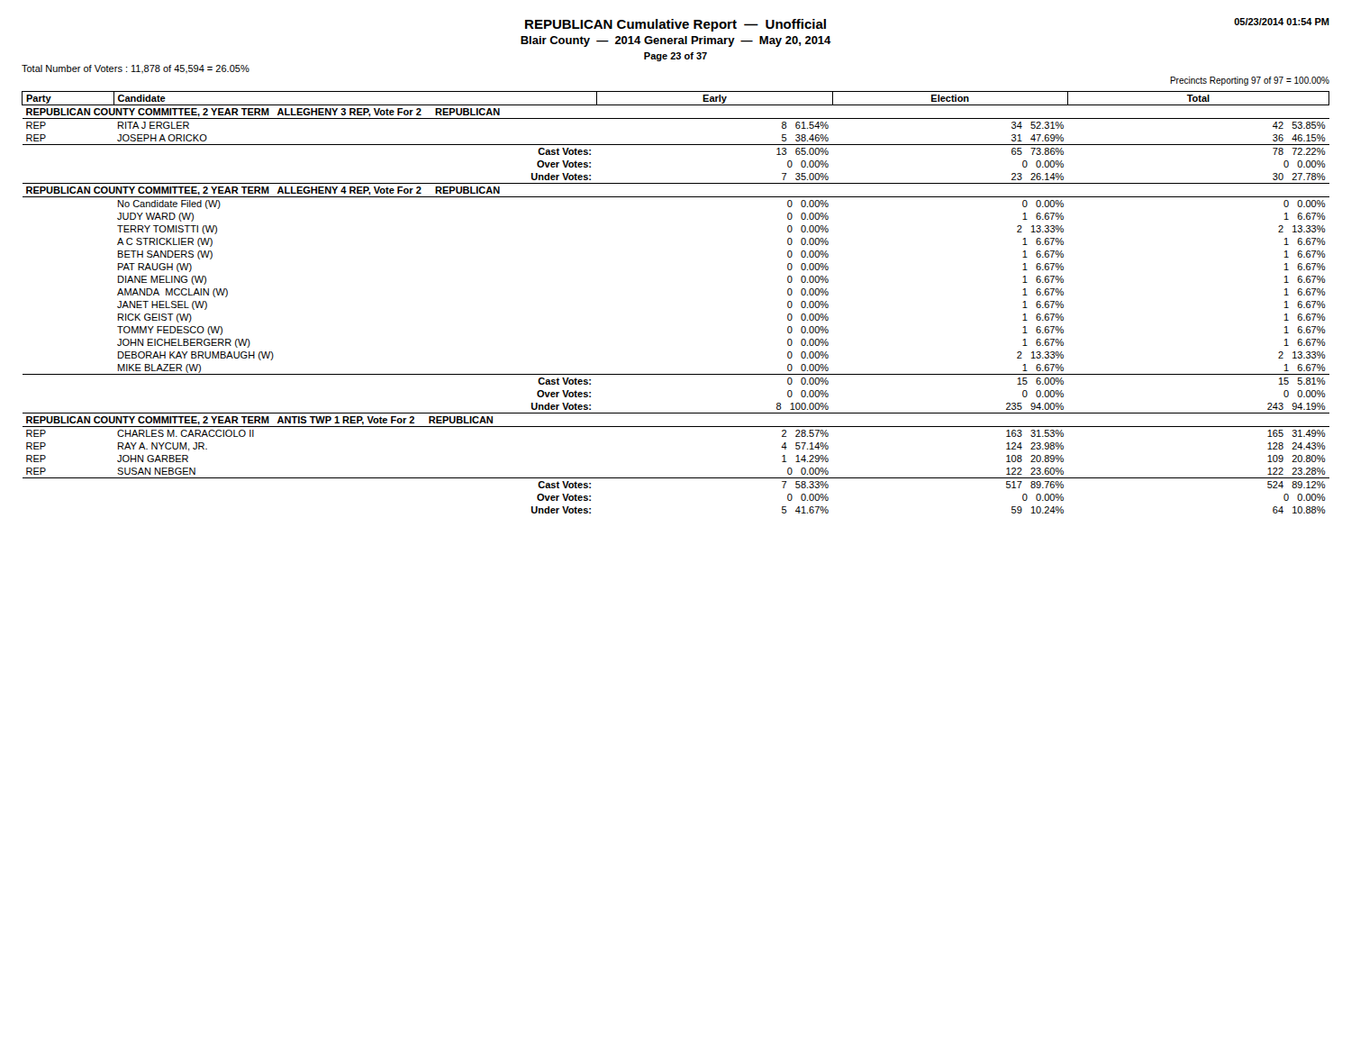05/23/2014 01:54 PM
REPUBLICAN Cumulative Report — Unofficial
Blair County — 2014 General Primary — May 20, 2014
Page 23 of 37
Total Number of Voters : 11,878 of 45,594 = 26.05%
Precincts Reporting 97 of 97 = 100.00%
| Party | Candidate | Early | Election | Total |
| --- | --- | --- | --- | --- |
| REPUBLICAN COUNTY COMMITTEE, 2 YEAR TERM ALLEGHENY 3 REP, Vote For 2 REPUBLICAN |
| REP | RITA J ERGLER | 8 61.54% | 34 52.31% | 42 53.85% |
| REP | JOSEPH A ORICKO | 5 38.46% | 31 47.69% | 36 46.15% |
| | Cast Votes: | 13 65.00% | 65 73.86% | 78 72.22% |
| | Over Votes: | 0 0.00% | 0 0.00% | 0 0.00% |
| | Under Votes: | 7 35.00% | 23 26.14% | 30 27.78% |
| REPUBLICAN COUNTY COMMITTEE, 2 YEAR TERM ALLEGHENY 4 REP, Vote For 2 REPUBLICAN |
| | No Candidate Filed (W) | 0 0.00% | 0 0.00% | 0 0.00% |
| | JUDY WARD (W) | 0 0.00% | 1 6.67% | 1 6.67% |
| | TERRY TOMISTTI (W) | 0 0.00% | 2 13.33% | 2 13.33% |
| | A C STRICKLIER (W) | 0 0.00% | 1 6.67% | 1 6.67% |
| | BETH SANDERS (W) | 0 0.00% | 1 6.67% | 1 6.67% |
| | PAT RAUGH (W) | 0 0.00% | 1 6.67% | 1 6.67% |
| | DIANE MELING (W) | 0 0.00% | 1 6.67% | 1 6.67% |
| | AMANDA MCCLAIN (W) | 0 0.00% | 1 6.67% | 1 6.67% |
| | JANET HELSEL (W) | 0 0.00% | 1 6.67% | 1 6.67% |
| | RICK GEIST (W) | 0 0.00% | 1 6.67% | 1 6.67% |
| | TOMMY FEDESCO (W) | 0 0.00% | 1 6.67% | 1 6.67% |
| | JOHN EICHELBERGERR (W) | 0 0.00% | 1 6.67% | 1 6.67% |
| | DEBORAH KAY BRUMBAUGH (W) | 0 0.00% | 2 13.33% | 2 13.33% |
| | MIKE BLAZER (W) | 0 0.00% | 1 6.67% | 1 6.67% |
| | Cast Votes: | 0 0.00% | 15 6.00% | 15 5.81% |
| | Over Votes: | 0 0.00% | 0 0.00% | 0 0.00% |
| | Under Votes: | 8 100.00% | 235 94.00% | 243 94.19% |
| REPUBLICAN COUNTY COMMITTEE, 2 YEAR TERM ANTIS TWP 1 REP, Vote For 2 REPUBLICAN |
| REP | CHARLES M. CARACCIOLO II | 2 28.57% | 163 31.53% | 165 31.49% |
| REP | RAY A. NYCUM, JR. | 4 57.14% | 124 23.98% | 128 24.43% |
| REP | JOHN GARBER | 1 14.29% | 108 20.89% | 109 20.80% |
| REP | SUSAN NEBGEN | 0 0.00% | 122 23.60% | 122 23.28% |
| | Cast Votes: | 7 58.33% | 517 89.76% | 524 89.12% |
| | Over Votes: | 0 0.00% | 0 0.00% | 0 0.00% |
| | Under Votes: | 5 41.67% | 59 10.24% | 64 10.88% |